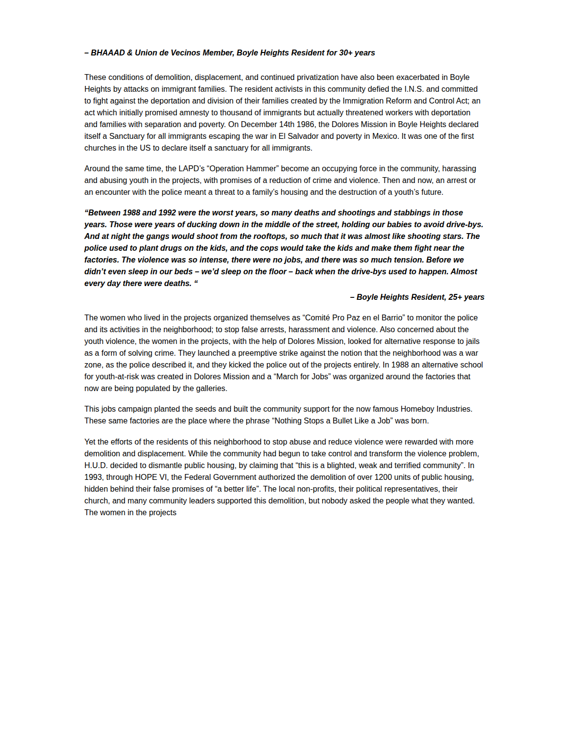– BHAAAD & Union de Vecinos Member, Boyle Heights Resident for 30+ years
These conditions of demolition, displacement, and continued privatization have also been exacerbated in Boyle Heights by attacks on immigrant families. The resident activists in this community defied the I.N.S. and committed to fight against the deportation and division of their families created by the Immigration Reform and Control Act; an act which initially promised amnesty to thousand of immigrants but actually threatened workers with deportation and families with separation and poverty. On December 14th 1986, the Dolores Mission in Boyle Heights declared itself a Sanctuary for all immigrants escaping the war in El Salvador and poverty in Mexico. It was one of the first churches in the US to declare itself a sanctuary for all immigrants.
Around the same time, the LAPD’s “Operation Hammer” become an occupying force in the community, harassing and abusing youth in the projects, with promises of a reduction of crime and violence. Then and now, an arrest or an encounter with the police meant a threat to a family’s housing and the destruction of a youth’s future.
“Between 1988 and 1992 were the worst years, so many deaths and shootings and stabbings in those years. Those were years of ducking down in the middle of the street, holding our babies to avoid drive-bys. And at night the gangs would shoot from the rooftops, so much that it was almost like shooting stars. The police used to plant drugs on the kids, and the cops would take the kids and make them fight near the factories. The violence was so intense, there were no jobs, and there was so much tension. Before we didn’t even sleep in our beds – we’d sleep on the floor – back when the drive-bys used to happen. Almost every day there were deaths. “
– Boyle Heights Resident, 25+ years
The women who lived in the projects organized themselves as “Comité Pro Paz en el Barrio” to monitor the police and its activities in the neighborhood; to stop false arrests, harassment and violence. Also concerned about the youth violence, the women in the projects, with the help of Dolores Mission, looked for alternative response to jails as a form of solving crime. They launched a preemptive strike against the notion that the neighborhood was a war zone, as the police described it, and they kicked the police out of the projects entirely. In 1988 an alternative school for youth-at-risk was created in Dolores Mission and a “March for Jobs” was organized around the factories that now are being populated by the galleries.
This jobs campaign planted the seeds and built the community support for the now famous Homeboy Industries. These same factories are the place where the phrase “Nothing Stops a Bullet Like a Job” was born.
Yet the efforts of the residents of this neighborhood to stop abuse and reduce violence were rewarded with more demolition and displacement. While the community had begun to take control and transform the violence problem, H.U.D. decided to dismantle public housing, by claiming that “this is a blighted, weak and terrified community”. In 1993, through HOPE VI, the Federal Government authorized the demolition of over 1200 units of public housing, hidden behind their false promises of “a better life”. The local non-profits, their political representatives, their church, and many community leaders supported this demolition, but nobody asked the people what they wanted. The women in the projects